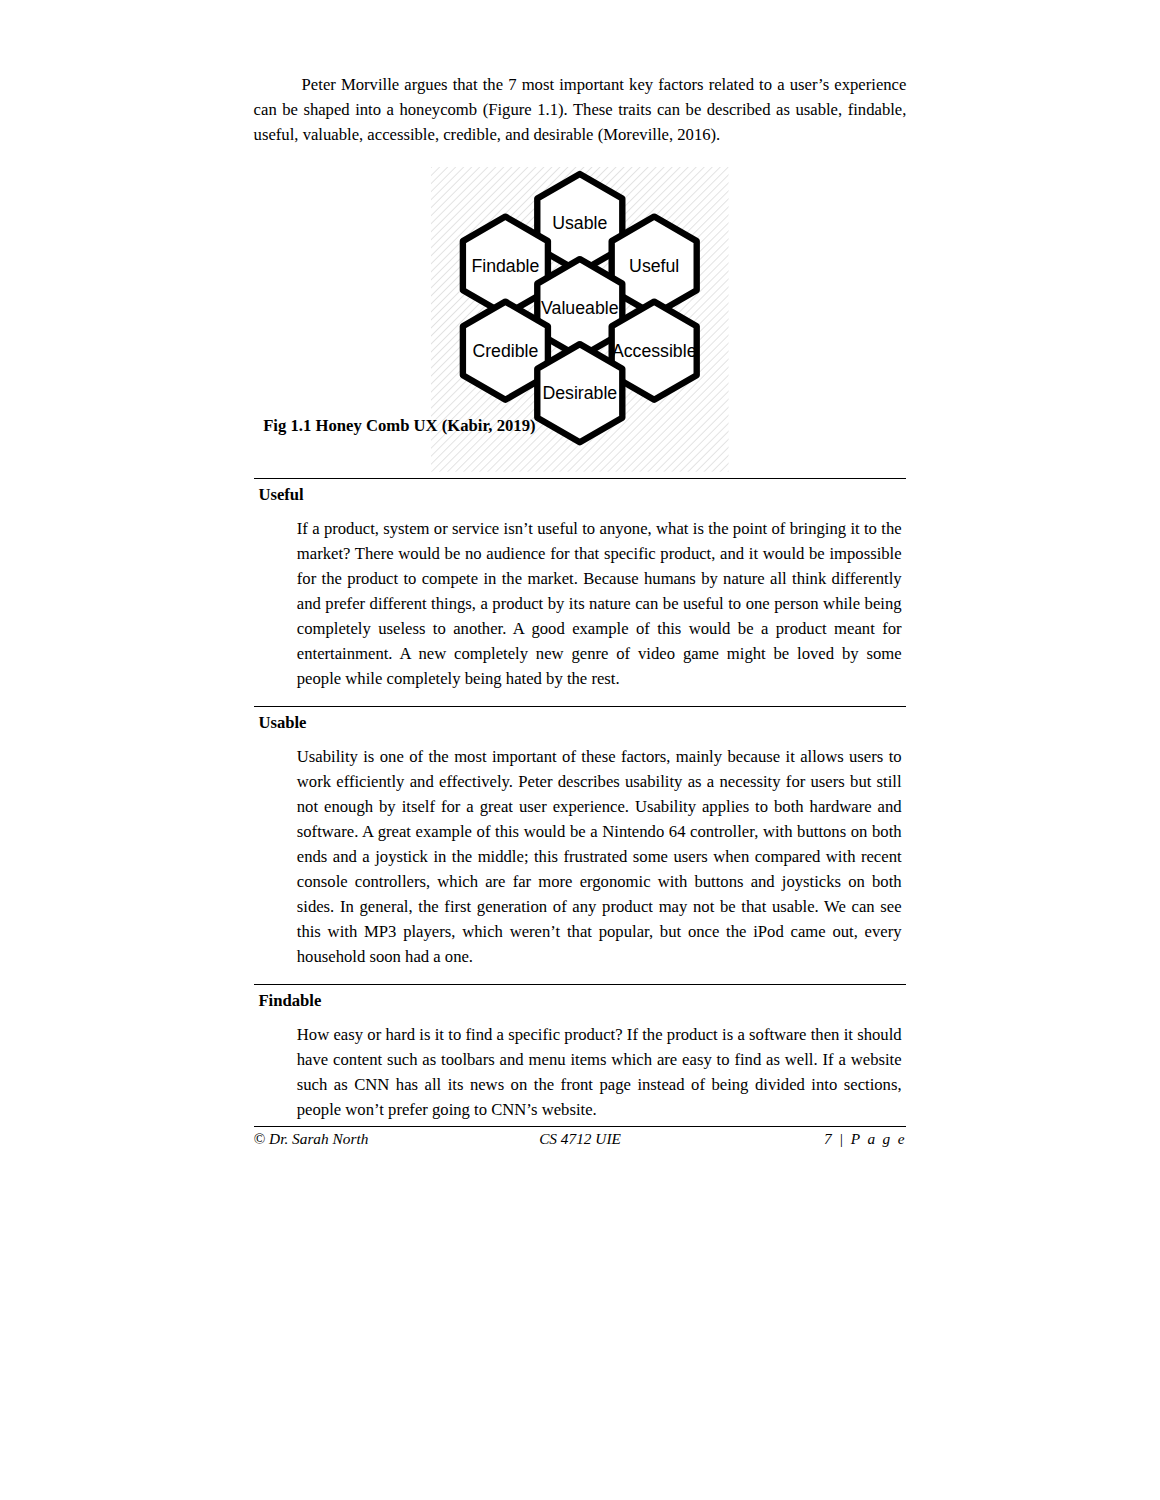Peter Morville argues that the 7 most important key factors related to a user’s experience can be shaped into a honeycomb (Figure 1.1). These traits can be described as usable, findable, useful, valuable, accessible, credible, and desirable (Moreville, 2016).
Usable Findable Useful Valueable Credible Accessible Desirable
Fig 1.1 Honey Comb UX (Kabir, 2019)
Useful
If a product, system or service isn’t useful to anyone, what is the point of bringing it to the market? There would be no audience for that specific product, and it would be impossible for the product to compete in the market. Because humans by nature all think differently and prefer different things, a product by its nature can be useful to one person while being completely useless to another. A good example of this would be a product meant for entertainment. A new completely new genre of video game might be loved by some people while completely being hated by the rest.
Usable
Usability is one of the most important of these factors, mainly because it allows users to work efficiently and effectively. Peter describes usability as a necessity for users but still not enough by itself for a great user experience. Usability applies to both hardware and software. A great example of this would be a Nintendo 64 controller, with buttons on both ends and a joystick in the middle; this frustrated some users when compared with recent console controllers, which are far more ergonomic with buttons and joysticks on both sides. In general, the first generation of any product may not be that usable. We can see this with MP3 players, which weren’t that popular, but once the iPod came out, every household soon had a one.
Findable
How easy or hard is it to find a specific product? If the product is a software then it should have content such as toolbars and menu items which are easy to find as well. If a website such as CNN has all its news on the front page instead of being divided into sections, people won’t prefer going to CNN’s website.
© Dr. Sarah North
CS 4712 UIE
7 | P a g e